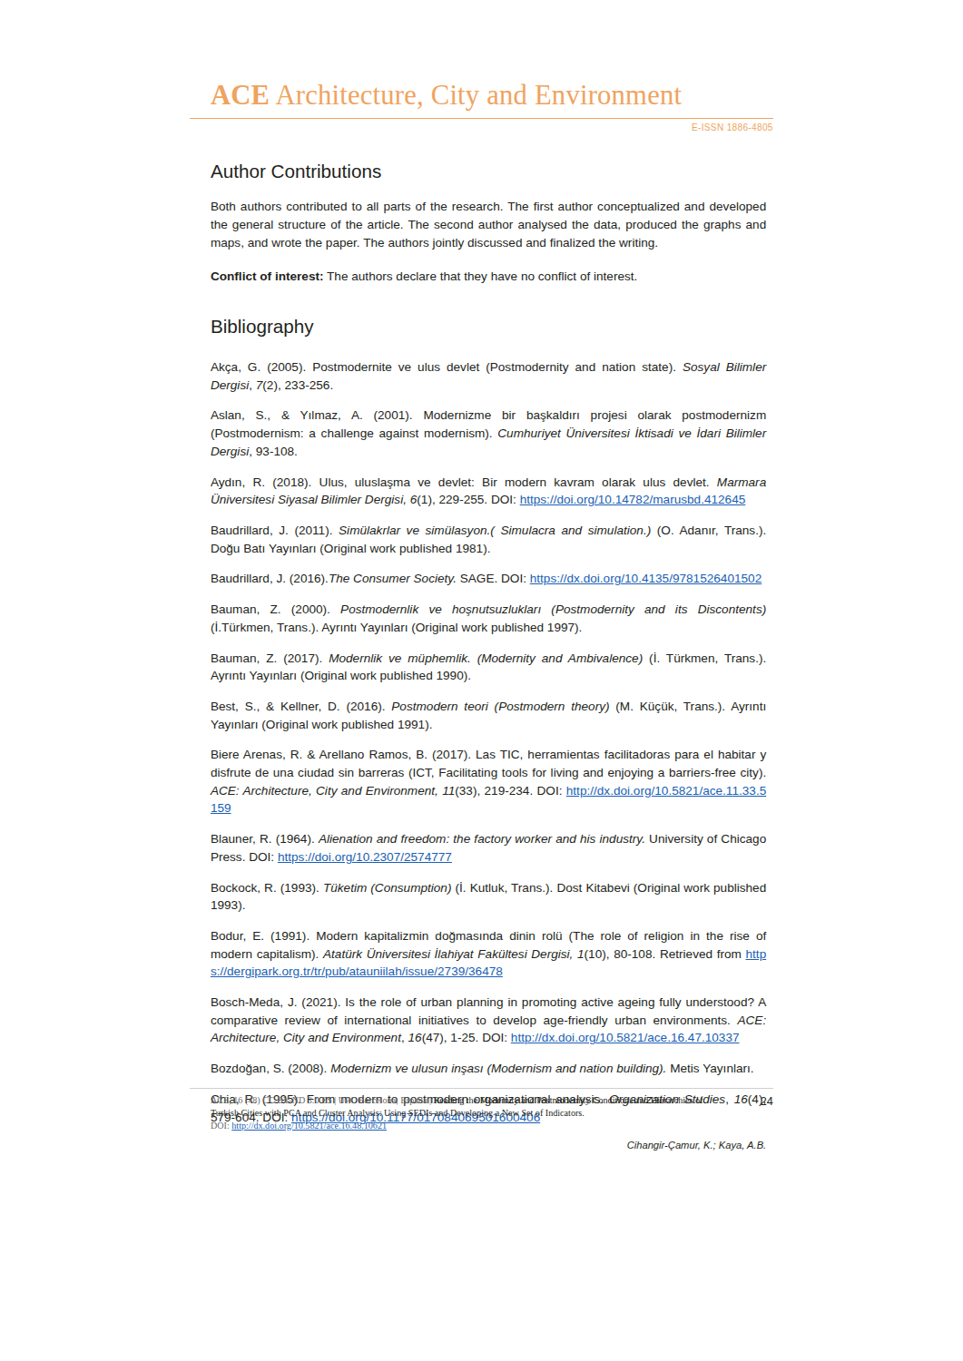ACE Architecture, City and Environment
E-ISSN 1886-4805
Author Contributions
Both authors contributed to all parts of the research. The first author conceptualized and developed the general structure of the article. The second author analysed the data, produced the graphs and maps, and wrote the paper. The authors jointly discussed and finalized the writing.
Conflict of interest: The authors declare that they have no conflict of interest.
Bibliography
Akça, G. (2005). Postmodernite ve ulus devlet (Postmodernity and nation state). Sosyal Bilimler Dergisi, 7(2), 233-256.
Aslan, S., & Yılmaz, A. (2001). Modernizme bir başkaldırı projesi olarak postmodernizm (Postmodernism: a challenge against modernism). Cumhuriyet Üniversitesi İktisadi ve İdari Bilimler Dergisi, 93-108.
Aydın, R. (2018). Ulus, uluslaşma ve devlet: Bir modern kavram olarak ulus devlet. Marmara Üniversitesi Siyasal Bilimler Dergisi, 6(1), 229-255. DOI: https://doi.org/10.14782/marusbd.412645
Baudrillard, J. (2011). Simülakrlar ve simülasyon.( Simulacra and simulation.) (O. Adanır, Trans.). Doğu Batı Yayınları (Original work published 1981).
Baudrillard, J. (2016).The Consumer Society. SAGE. DOI: https://dx.doi.org/10.4135/9781526401502
Bauman, Z. (2000). Postmodernlik ve hoşnutsuzlukları (Postmodernity and its Discontents) (İ.Türkmen, Trans.). Ayrıntı Yayınları (Original work published 1997).
Bauman, Z. (2017). Modernlik ve müphemlik. (Modernity and Ambivalence) (İ. Türkmen, Trans.). Ayrıntı Yayınları (Original work published 1990).
Best, S., & Kellner, D. (2016). Postmodern teori (Postmodern theory) (M. Küçük, Trans.). Ayrıntı Yayınları (Original work published 1991).
Biere Arenas, R. & Arellano Ramos, B. (2017). Las TIC, herramientas facilitadoras para el habitar y disfrute de una ciudad sin barreras (ICT, Facilitating tools for living and enjoying a barriers-free city). ACE: Architecture, City and Environment, 11(33), 219-234. DOI: http://dx.doi.org/10.5821/ace.11.33.5159
Blauner, R. (1964). Alienation and freedom: the factory worker and his industry. University of Chicago Press. DOI: https://doi.org/10.2307/2574777
Bockock, R. (1993). Tüketim (Consumption) (İ. Kutluk, Trans.). Dost Kitabevi (Original work published 1993).
Bodur, E. (1991). Modern kapitalizmin doğmasında dinin rolü (The role of religion in the rise of modern capitalism). Atatürk Üniversitesi İlahiyat Fakültesi Dergisi, 1(10), 80-108. Retrieved from https://dergipark.org.tr/tr/pub/atauniilah/issue/2739/36478
Bosch-Meda, J. (2021). Is the role of urban planning in promoting active ageing fully understood? A comparative review of international initiatives to develop age-friendly urban environments. ACE: Architecture, City and Environment, 16(47), 1-25. DOI: http://dx.doi.org/10.5821/ace.16.47.10337
Bozdoğan, S. (2008). Modernizm ve ulusun inşası (Modernism and nation building). Metis Yayınları.
Chia, R. (1995). From modern to postmodern organizational analysis. Organization Studies, 16(4), 579-604. DOI: https://doi.org/10.1177/017084069501600406
24
ACE, 16 (48) CC BY-ND 3.0 ES | UPC Barcelona, España | Reading the Modernity and Postmodernity Conditions and Hierarchies of Turkish Cities with PCA and Cluster Analysis: Using SEDIs and Developing a New Set of Indicators.
DOI: http://dx.doi.org/10.5821/ace.16.48.10621
Cihangir-Çamur, K.; Kaya, A.B.